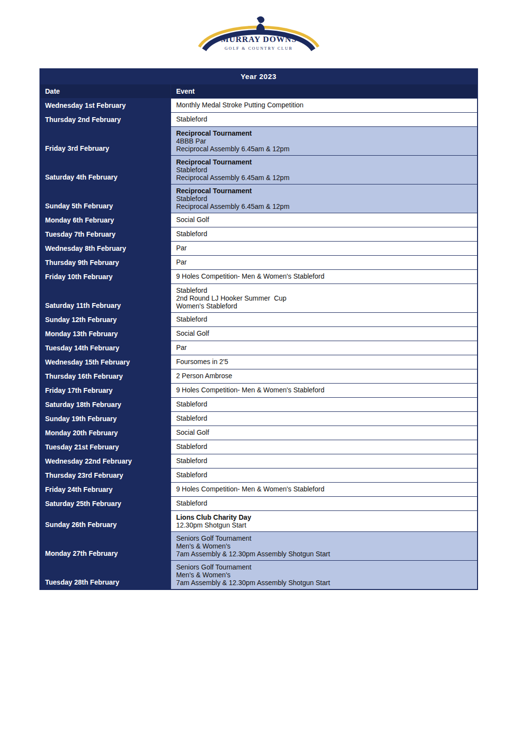MURRAY DOWNS GOLF & COUNTRY CLUB
Year 2023
| Date | Event |
| --- | --- |
| Wednesday 1st February | Monthly Medal Stroke Putting Competition |
| Thursday 2nd February | Stableford |
| Friday 3rd February | Reciprocal Tournament 4BBB Par Reciprocal Assembly 6.45am & 12pm |
| Saturday 4th February | Reciprocal Tournament Stableford Reciprocal Assembly 6.45am & 12pm |
| Sunday 5th February | Reciprocal Tournament Stableford Reciprocal Assembly 6.45am & 12pm |
| Monday 6th February | Social Golf |
| Tuesday 7th February | Stableford |
| Wednesday 8th February | Par |
| Thursday 9th February | Par |
| Friday 10th February | 9 Holes Competition- Men & Women's Stableford |
| Saturday 11th February | Stableford 2nd Round LJ Hooker Summer Cup Women's Stableford |
| Sunday 12th February | Stableford |
| Monday 13th February | Social Golf |
| Tuesday 14th February | Par |
| Wednesday 15th February | Foursomes in 2'5 |
| Thursday 16th February | 2 Person Ambrose |
| Friday 17th February | 9 Holes Competition- Men & Women's Stableford |
| Saturday 18th February | Stableford |
| Sunday 19th February | Stableford |
| Monday 20th February | Social Golf |
| Tuesday 21st February | Stableford |
| Wednesday 22nd February | Stableford |
| Thursday 23rd February | Stableford |
| Friday 24th February | 9 Holes Competition- Men & Women's Stableford |
| Saturday 25th February | Stableford |
| Sunday 26th February | Lions Club Charity Day 12.30pm Shotgun Start |
| Monday 27th February | Seniors Golf Tournament Men's & Women's 7am Assembly & 12.30pm Assembly Shotgun Start |
| Tuesday 28th February | Seniors Golf Tournament Men's & Women's 7am Assembly & 12.30pm Assembly Shotgun Start |